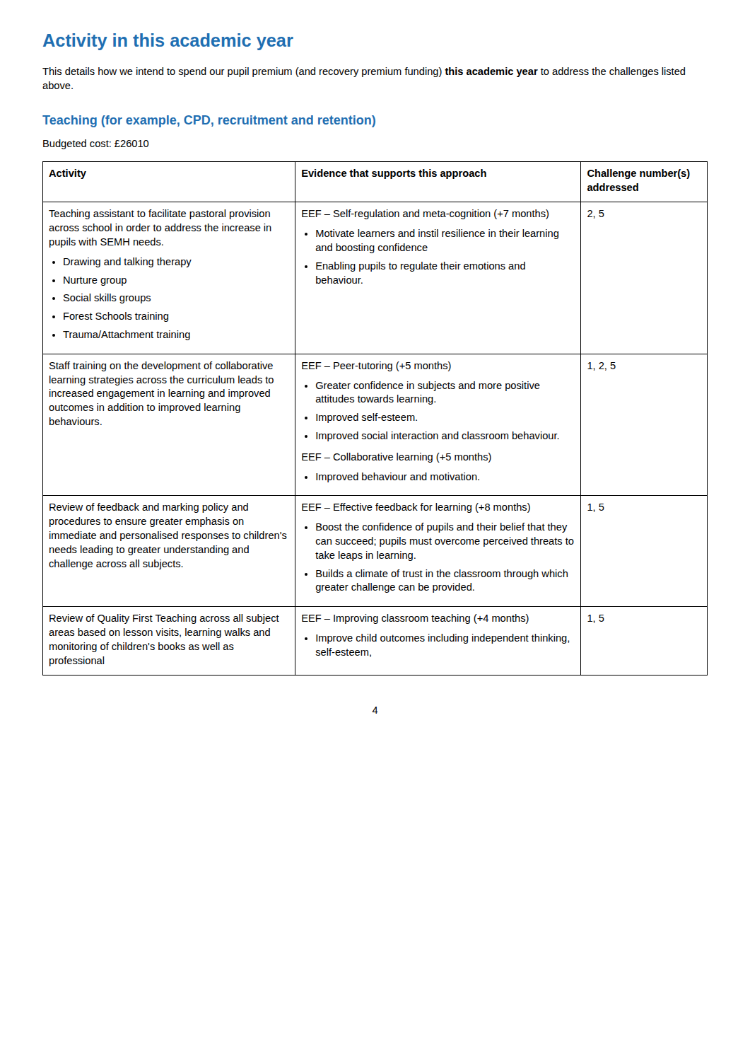Activity in this academic year
This details how we intend to spend our pupil premium (and recovery premium funding) this academic year to address the challenges listed above.
Teaching (for example, CPD, recruitment and retention)
Budgeted cost: £26010
| Activity | Evidence that supports this approach | Challenge number(s) addressed |
| --- | --- | --- |
| Teaching assistant to facilitate pastoral provision across school in order to address the increase in pupils with SEMH needs. Drawing and talking therapy Nurture group Social skills groups Forest Schools training Trauma/Attachment training | EEF – Self-regulation and meta-cognition (+7 months) Motivate learners and instil resilience in their learning and boosting confidence Enabling pupils to regulate their emotions and behaviour. | 2, 5 |
| Staff training on the development of collaborative learning strategies across the curriculum leads to increased engagement in learning and improved outcomes in addition to improved learning behaviours. | EEF – Peer-tutoring (+5 months) Greater confidence in subjects and more positive attitudes towards learning. Improved self-esteem. Improved social interaction and classroom behaviour. EEF – Collaborative learning (+5 months) Improved behaviour and motivation. | 1, 2, 5 |
| Review of feedback and marking policy and procedures to ensure greater emphasis on immediate and personalised responses to children's needs leading to greater understanding and challenge across all subjects. | EEF – Effective feedback for learning (+8 months) Boost the confidence of pupils and their belief that they can succeed; pupils must overcome perceived threats to take leaps in learning. Builds a climate of trust in the classroom through which greater challenge can be provided. | 1, 5 |
| Review of Quality First Teaching across all subject areas based on lesson visits, learning walks and monitoring of children's books as well as professional | EEF – Improving classroom teaching (+4 months) Improve child outcomes including independent thinking, self-esteem, | 1, 5 |
4